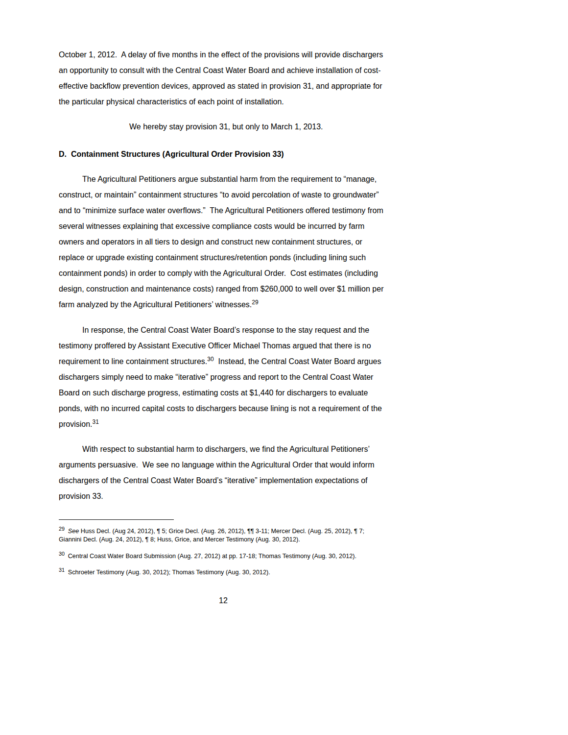October 1, 2012. A delay of five months in the effect of the provisions will provide dischargers an opportunity to consult with the Central Coast Water Board and achieve installation of cost-effective backflow prevention devices, approved as stated in provision 31, and appropriate for the particular physical characteristics of each point of installation.
We hereby stay provision 31, but only to March 1, 2013.
D. Containment Structures (Agricultural Order Provision 33)
The Agricultural Petitioners argue substantial harm from the requirement to “manage, construct, or maintain” containment structures “to avoid percolation of waste to groundwater” and to “minimize surface water overflows.” The Agricultural Petitioners offered testimony from several witnesses explaining that excessive compliance costs would be incurred by farm owners and operators in all tiers to design and construct new containment structures, or replace or upgrade existing containment structures/retention ponds (including lining such containment ponds) in order to comply with the Agricultural Order. Cost estimates (including design, construction and maintenance costs) ranged from $260,000 to well over $1 million per farm analyzed by the Agricultural Petitioners’ witnesses.29
In response, the Central Coast Water Board’s response to the stay request and the testimony proffered by Assistant Executive Officer Michael Thomas argued that there is no requirement to line containment structures.30 Instead, the Central Coast Water Board argues dischargers simply need to make “iterative” progress and report to the Central Coast Water Board on such discharge progress, estimating costs at $1,440 for dischargers to evaluate ponds, with no incurred capital costs to dischargers because lining is not a requirement of the provision.31
With respect to substantial harm to dischargers, we find the Agricultural Petitioners’ arguments persuasive. We see no language within the Agricultural Order that would inform dischargers of the Central Coast Water Board’s “iterative” implementation expectations of provision 33.
29 See Huss Decl. (Aug 24, 2012), ¶ 5; Grice Decl. (Aug. 26, 2012), ¶¶ 3-11; Mercer Decl. (Aug. 25, 2012), ¶ 7; Giannini Decl. (Aug. 24, 2012), ¶ 8; Huss, Grice, and Mercer Testimony (Aug. 30, 2012).
30 Central Coast Water Board Submission (Aug. 27, 2012) at pp. 17-18; Thomas Testimony (Aug. 30, 2012).
31 Schroeter Testimony (Aug. 30, 2012); Thomas Testimony (Aug. 30, 2012).
12